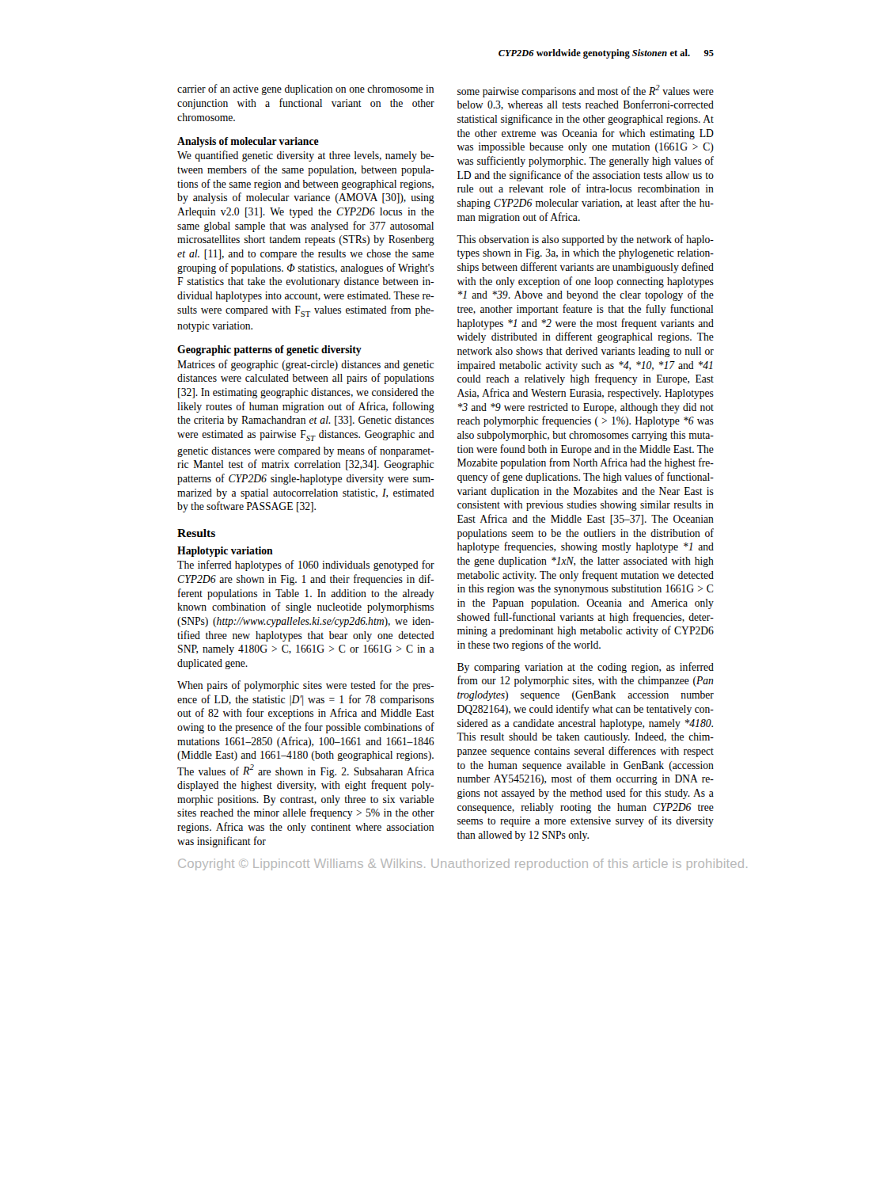CYP2D6 worldwide genotyping Sistonen et al. 95
carrier of an active gene duplication on one chromosome in conjunction with a functional variant on the other chromosome.
Analysis of molecular variance
We quantified genetic diversity at three levels, namely between members of the same population, between populations of the same region and between geographical regions, by analysis of molecular variance (AMOVA [30]), using Arlequin v2.0 [31]. We typed the CYP2D6 locus in the same global sample that was analysed for 377 autosomal microsatellites short tandem repeats (STRs) by Rosenberg et al. [11], and to compare the results we chose the same grouping of populations. Φ statistics, analogues of Wright's F statistics that take the evolutionary distance between individual haplotypes into account, were estimated. These results were compared with FST values estimated from phenotypic variation.
Geographic patterns of genetic diversity
Matrices of geographic (great-circle) distances and genetic distances were calculated between all pairs of populations [32]. In estimating geographic distances, we considered the likely routes of human migration out of Africa, following the criteria by Ramachandran et al. [33]. Genetic distances were estimated as pairwise FST distances. Geographic and genetic distances were compared by means of nonparametric Mantel test of matrix correlation [32,34]. Geographic patterns of CYP2D6 single-haplotype diversity were summarized by a spatial autocorrelation statistic, I, estimated by the software PASSAGE [32].
Results
Haplotypic variation
The inferred haplotypes of 1060 individuals genotyped for CYP2D6 are shown in Fig. 1 and their frequencies in different populations in Table 1. In addition to the already known combination of single nucleotide polymorphisms (SNPs) (http://www.cypalleles.ki.se/cyp2d6.htm), we identified three new haplotypes that bear only one detected SNP, namely 4180G > C, 1661G > C or 1661G > C in a duplicated gene.
When pairs of polymorphic sites were tested for the presence of LD, the statistic |D′| was = 1 for 78 comparisons out of 82 with four exceptions in Africa and Middle East owing to the presence of the four possible combinations of mutations 1661–2850 (Africa), 100–1661 and 1661–1846 (Middle East) and 1661–4180 (both geographical regions). The values of R2 are shown in Fig. 2. Subsaharan Africa displayed the highest diversity, with eight frequent polymorphic positions. By contrast, only three to six variable sites reached the minor allele frequency > 5% in the other regions. Africa was the only continent where association was insignificant for
some pairwise comparisons and most of the R2 values were below 0.3, whereas all tests reached Bonferroni-corrected statistical significance in the other geographical regions. At the other extreme was Oceania for which estimating LD was impossible because only one mutation (1661G > C) was sufficiently polymorphic. The generally high values of LD and the significance of the association tests allow us to rule out a relevant role of intra-locus recombination in shaping CYP2D6 molecular variation, at least after the human migration out of Africa.
This observation is also supported by the network of haplotypes shown in Fig. 3a, in which the phylogenetic relationships between different variants are unambiguously defined with the only exception of one loop connecting haplotypes *1 and *39. Above and beyond the clear topology of the tree, another important feature is that the fully functional haplotypes *1 and *2 were the most frequent variants and widely distributed in different geographical regions. The network also shows that derived variants leading to null or impaired metabolic activity such as *4, *10, *17 and *41 could reach a relatively high frequency in Europe, East Asia, Africa and Western Eurasia, respectively. Haplotypes *3 and *9 were restricted to Europe, although they did not reach polymorphic frequencies ( > 1%). Haplotype *6 was also subpolymorphic, but chromosomes carrying this mutation were found both in Europe and in the Middle East. The Mozabite population from North Africa had the highest frequency of gene duplications. The high values of functional-variant duplication in the Mozabites and the Near East is consistent with previous studies showing similar results in East Africa and the Middle East [35–37]. The Oceanian populations seem to be the outliers in the distribution of haplotype frequencies, showing mostly haplotype *1 and the gene duplication *1xN, the latter associated with high metabolic activity. The only frequent mutation we detected in this region was the synonymous substitution 1661G > C in the Papuan population. Oceania and America only showed full-functional variants at high frequencies, determining a predominant high metabolic activity of CYP2D6 in these two regions of the world.
By comparing variation at the coding region, as inferred from our 12 polymorphic sites, with the chimpanzee (Pan troglodytes) sequence (GenBank accession number DQ282164), we could identify what can be tentatively considered as a candidate ancestral haplotype, namely *4180. This result should be taken cautiously. Indeed, the chimpanzee sequence contains several differences with respect to the human sequence available in GenBank (accession number AY545216), most of them occurring in DNA regions not assayed by the method used for this study. As a consequence, reliably rooting the human CYP2D6 tree seems to require a more extensive survey of its diversity than allowed by 12 SNPs only.
Copyright © Lippincott Williams & Wilkins. Unauthorized reproduction of this article is prohibited.